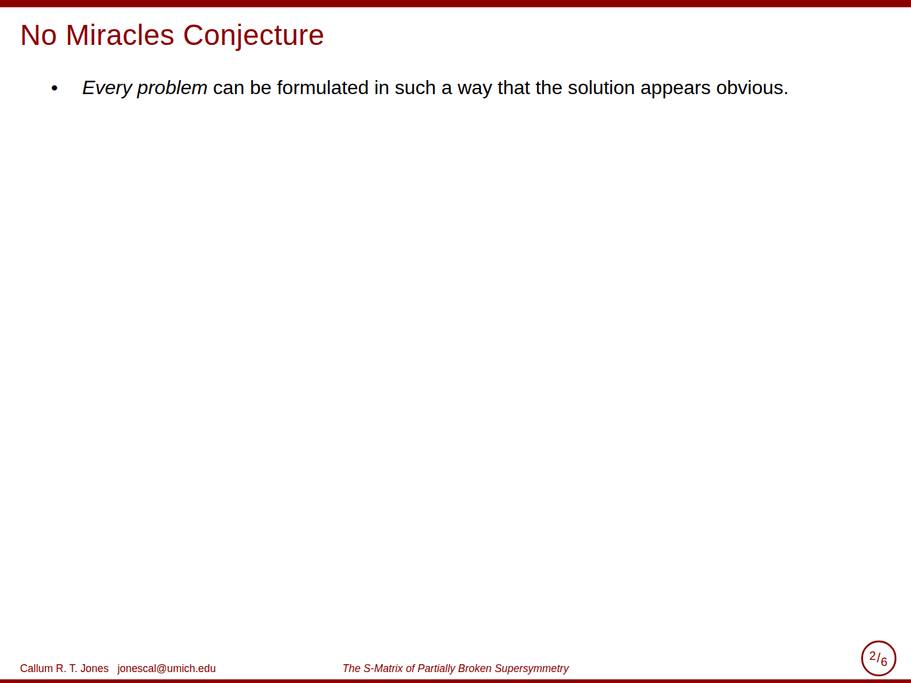No Miracles Conjecture
Every problem can be formulated in such a way that the solution appears obvious.
Callum R. T. Jones jonescal@umich.edu
The S-Matrix of Partially Broken Supersymmetry
2/6